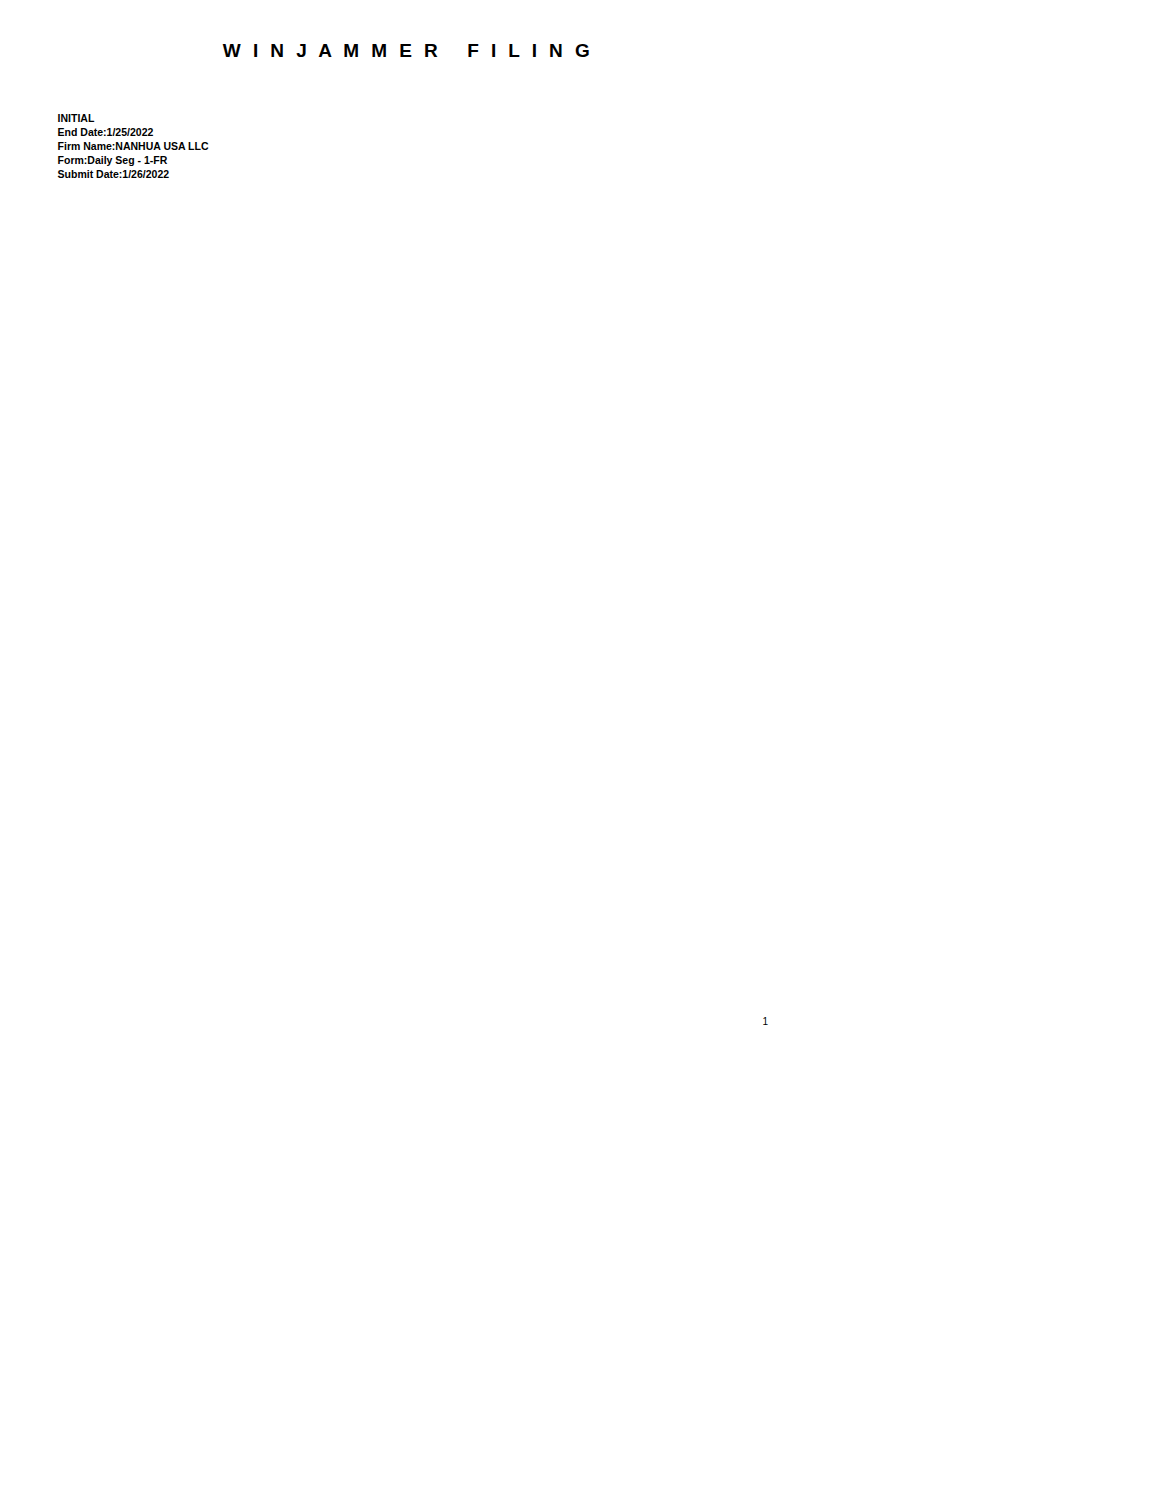W I N J A M M E R F I L I N G
INITIAL
End Date:1/25/2022
Firm Name:NANHUA USA LLC
Form:Daily Seg - 1-FR
Submit Date:1/26/2022
1